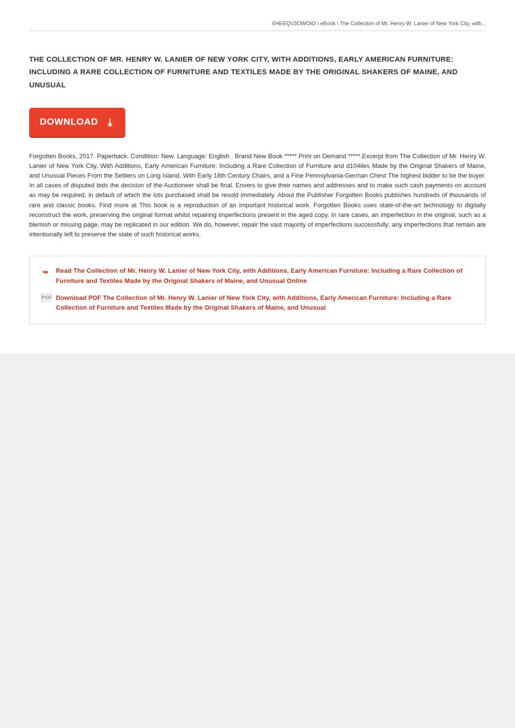XHEEQV3OWOIO \ eBook \ The Collection of Mr. Henry W. Lanier of New York City, with...
The Collection of Mr. Henry W. Lanier of New York City, with Additions, Early American Furniture: Including a Rare Collection of Furniture and Textiles Made by the Original Shakers of Maine, and Unusual
DOWNLOAD ⤓
Forgotten Books, 2017. Paperback. Condition: New. Language: English . Brand New Book ***** Print on Demand *****.Excerpt from The Collection of Mr. Henry W. Lanier of New York City, With Additions, Early American Furniture: Including a Rare Collection of Furniture and d104iles Made by the Original Shakers of Maine, and Unusual Pieces From the Settlers on Long Island, With Early 18th Century Chairs, and a Fine Pennsylvania-German Chest The highest bidder to be the buyer. In all cases of disputed bids the decision of the Auctioneer shall be final. Envers to give their names and addresses and to make such cash payments on account as may be required, in default of which the lots purchased shall be resold immediately. About the Publisher Forgotten Books publishes hundreds of thousands of rare and classic books. Find more at This book is a reproduction of an important historical work. Forgotten Books uses state-of-the-art technology to digitally reconstruct the work, preserving the original format whilst repairing imperfections present in the aged copy. In rare cases, an imperfection in the original, such as a blemish or missing page, may be replicated in our edition. We do, however, repair the vast majority of imperfections successfully; any imperfections that remain are intentionally left to preserve the state of such historical works.
➥Read The Collection of Mr. Henry W. Lanier of New York City, with Additions, Early American Furniture: Including a Rare Collection of Furniture and Textiles Made by the Original Shakers of Maine, and Unusual Online
PDF Download PDF The Collection of Mr. Henry W. Lanier of New York City, with Additions, Early American Furniture: Including a Rare Collection of Furniture and Textiles Made by the Original Shakers of Maine, and Unusual